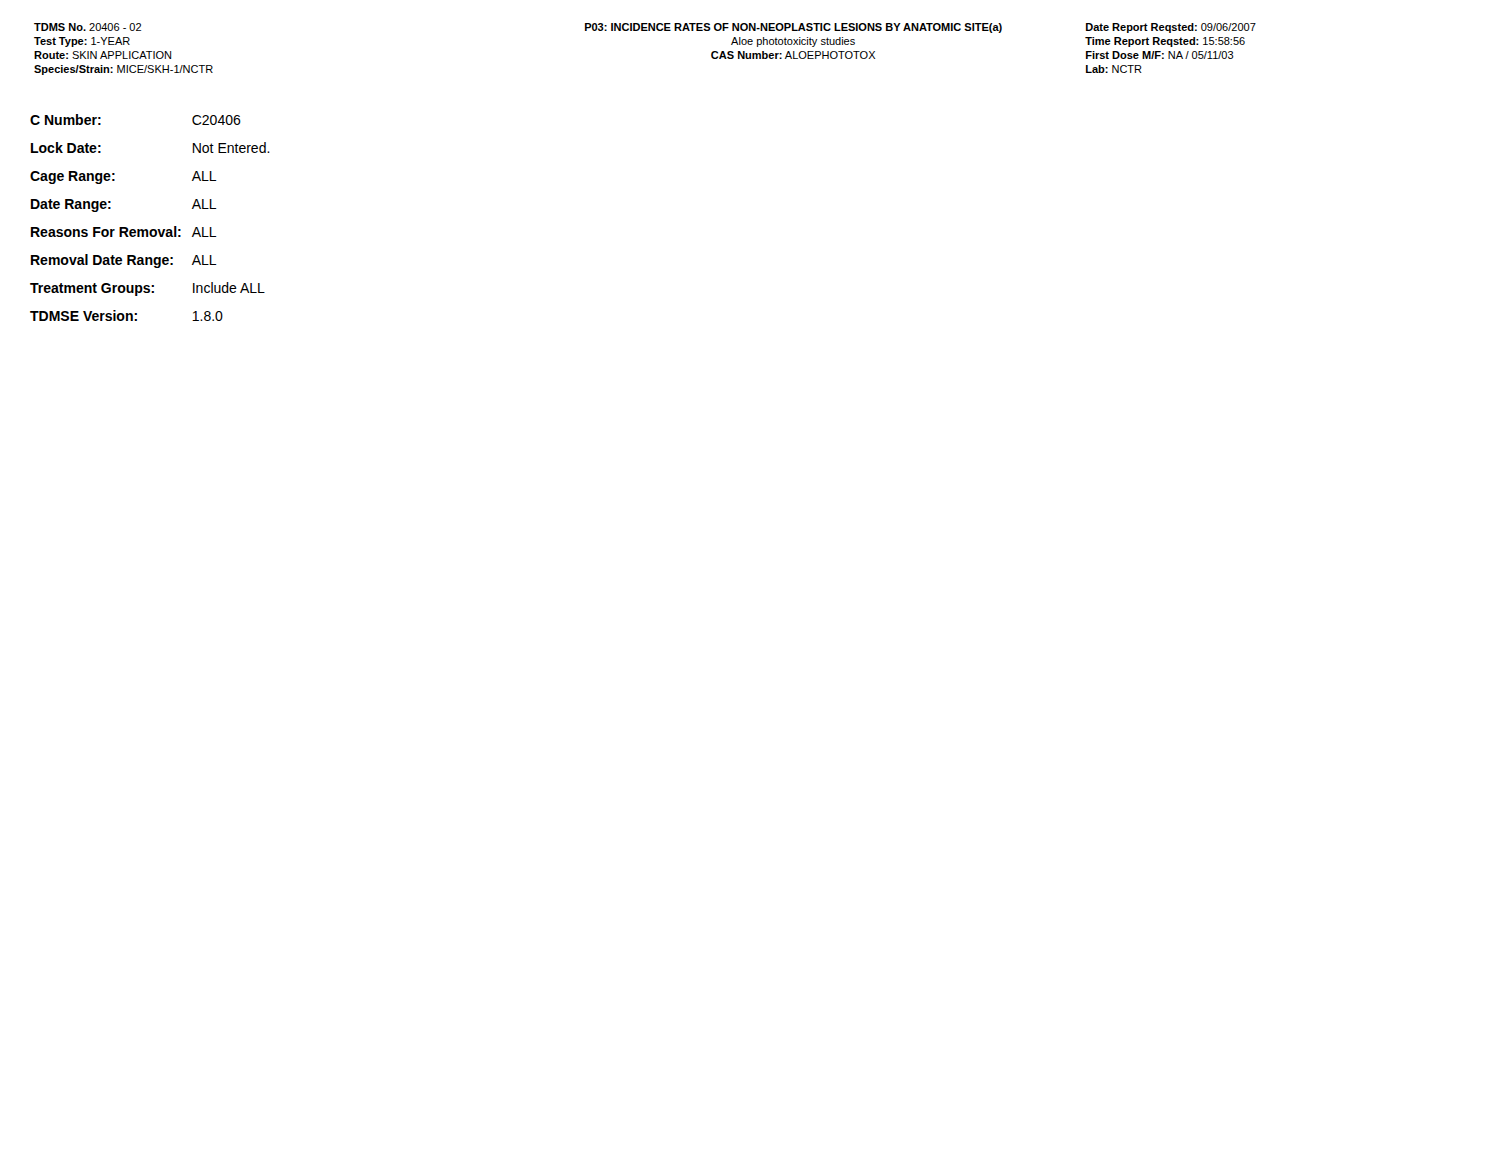| TDMS No. 20406 - 02 | P03: INCIDENCE RATES OF NON-NEOPLASTIC LESIONS BY ANATOMIC SITE(a) | Date Report Reqsted: 09/06/2007 |
| Test Type: 1-YEAR | Aloe phototoxicity studies | Time Report Reqsted: 15:58:56 |
| Route: SKIN APPLICATION | CAS Number: ALOEPHOTOTOX | First Dose M/F: NA / 05/11/03 |
| Species/Strain: MICE/SKH-1/NCTR | | Lab: NCTR |
| C Number: | C20406 |
| Lock Date: | Not Entered. |
| Cage Range: | ALL |
| Date Range: | ALL |
| Reasons For Removal: | ALL |
| Removal Date Range: | ALL |
| Treatment Groups: | Include ALL |
| TDMSE Version: | 1.8.0 |